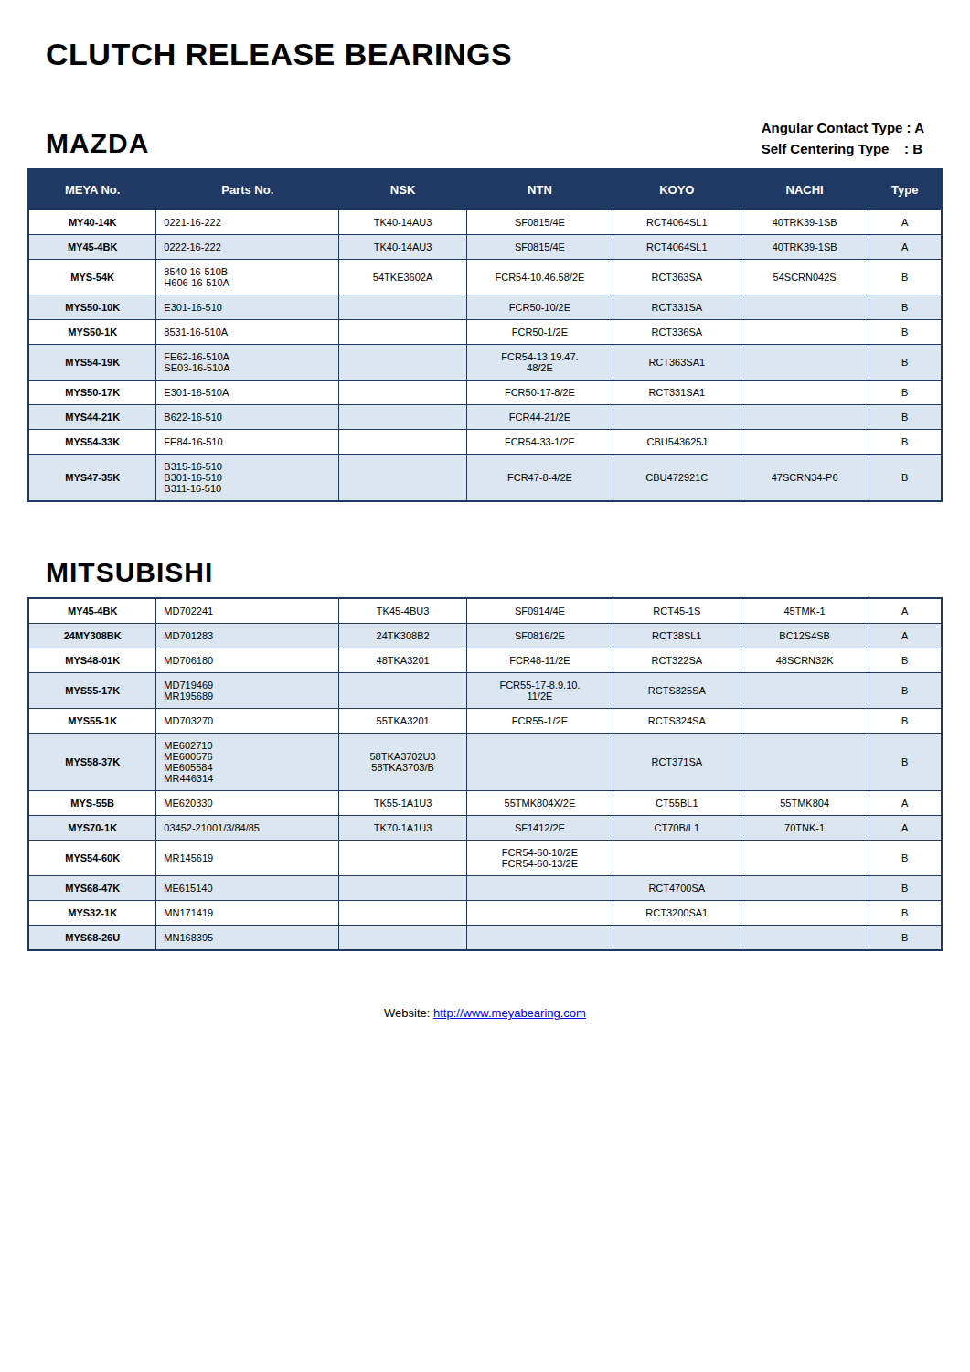CLUTCH RELEASE BEARINGS
MAZDA
Angular Contact Type : A
Self Centering Type : B
| MEYA No. | Parts No. | NSK | NTN | KOYO | NACHI | Type |
| --- | --- | --- | --- | --- | --- | --- |
| MY40-14K | 0221-16-222 | TK40-14AU3 | SF0815/4E | RCT4064SL1 | 40TRK39-1SB | A |
| MY45-4BK | 0222-16-222 | TK40-14AU3 | SF0815/4E | RCT4064SL1 | 40TRK39-1SB | A |
| MYS-54K | 8540-16-510B H606-16-510A | 54TKE3602A | FCR54-10.46.58/2E | RCT363SA | 54SCRN042S | B |
| MYS50-10K | E301-16-510 | | FCR50-10/2E | RCT331SA | | B |
| MYS50-1K | 8531-16-510A | | FCR50-1/2E | RCT336SA | | B |
| MYS54-19K | FE62-16-510A SE03-16-510A | | FCR54-13.19.47. 48/2E | RCT363SA1 | | B |
| MYS50-17K | E301-16-510A | | FCR50-17-8/2E | RCT331SA1 | | B |
| MYS44-21K | B622-16-510 | | FCR44-21/2E | | | B |
| MYS54-33K | FE84-16-510 | | FCR54-33-1/2E | CBU543625J | | B |
| MYS47-35K | B315-16-510 B301-16-510 B311-16-510 | | FCR47-8-4/2E | CBU472921C | 47SCRN34-P6 | B |
MITSUBISHI
| MY45-4BK | MD702241 | TK45-4BU3 | SF0914/4E | RCT45-1S | 45TMK-1 | A |
| 24MY308BK | MD701283 | 24TK308B2 | SF0816/2E | RCT38SL1 | BC12S4SB | A |
| MYS48-01K | MD706180 | 48TKA3201 | FCR48-11/2E | RCT322SA | 48SCRN32K | B |
| MYS55-17K | MD719469 MR195689 | | FCR55-17-8.9.10. 11/2E | RCTS325SA | | B |
| MYS55-1K | MD703270 | 55TKA3201 | FCR55-1/2E | RCTS324SA | | B |
| MYS58-37K | ME602710 ME600576 ME605584 MR446314 | 58TKA3702U3 58TKA3703/B | | RCT371SA | | B |
| MYS-55B | ME620330 | TK55-1A1U3 | 55TMK804X/2E | CT55BL1 | 55TMK804 | A |
| MYS70-1K | 03452-21001/3/84/85 | TK70-1A1U3 | SF1412/2E | CT70B/L1 | 70TNK-1 | A |
| MYS54-60K | MR145619 | | FCR54-60-10/2E FCR54-60-13/2E | | | B |
| MYS68-47K | ME615140 | | | RCT4700SA | | B |
| MYS32-1K | MN171419 | | | RCT3200SA1 | | B |
| MYS68-26U | MN168395 | | | | | B |
Website: http://www.meyabearing.com